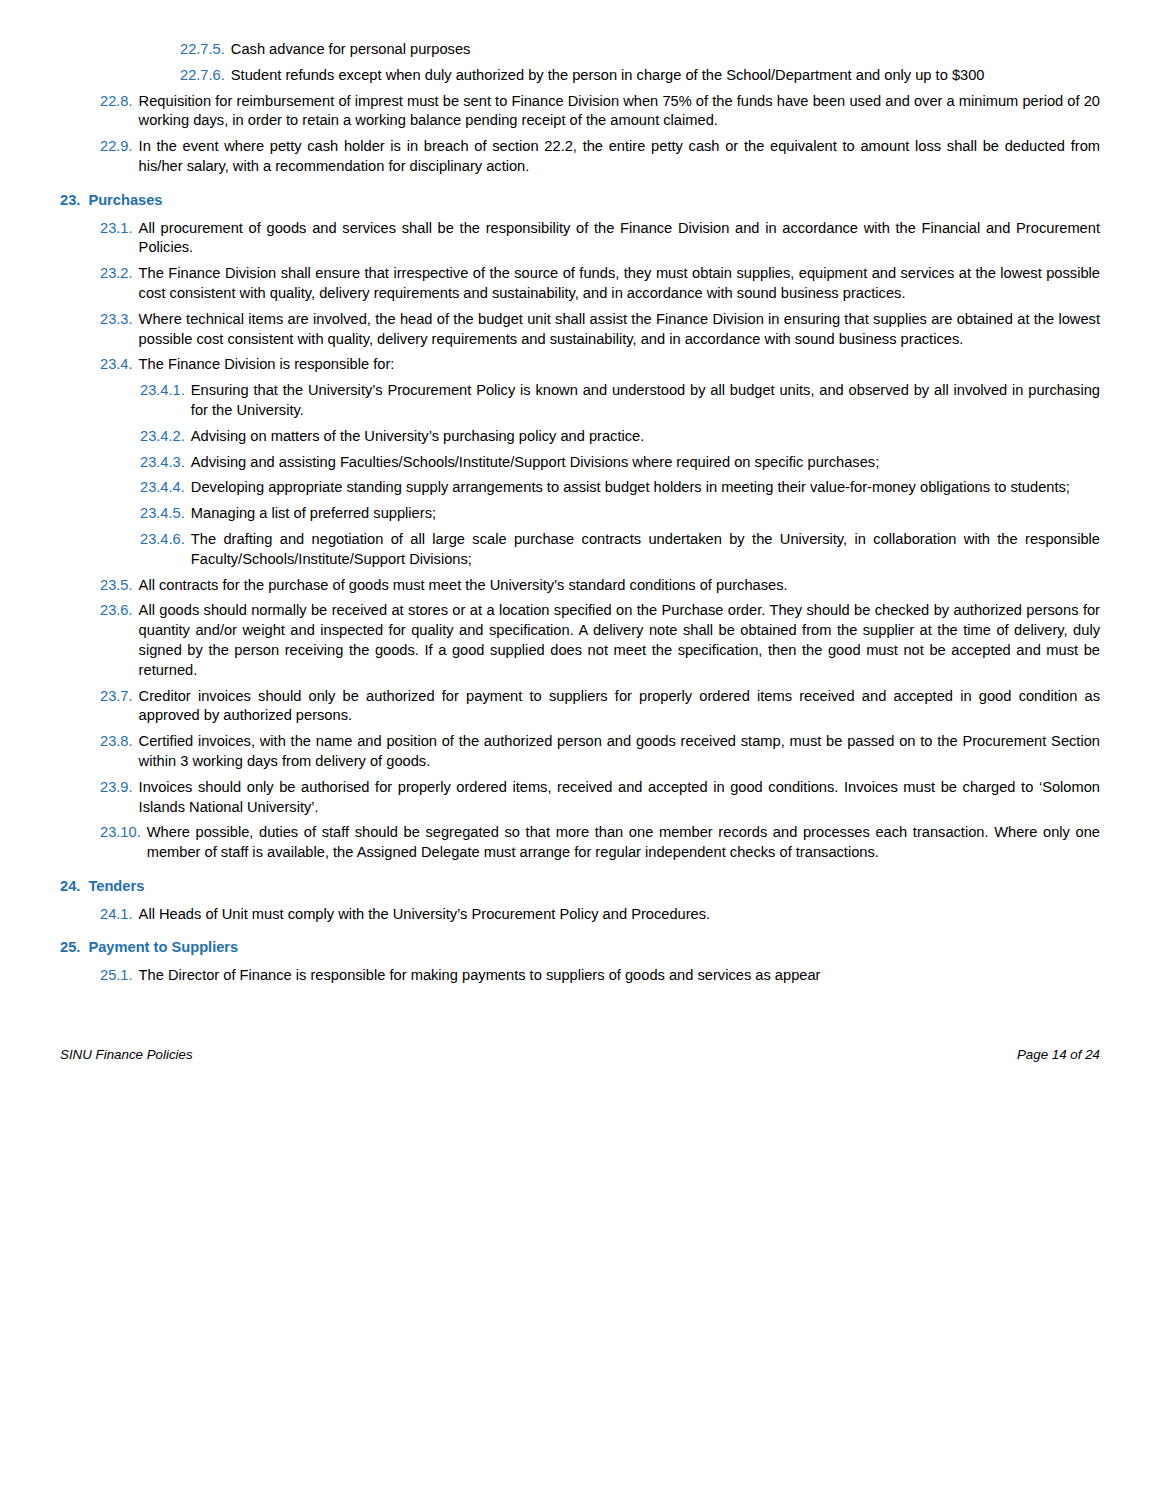22.7.5. Cash advance for personal purposes
22.7.6. Student refunds except when duly authorized by the person in charge of the School/Department and only up to $300
22.8. Requisition for reimbursement of imprest must be sent to Finance Division when 75% of the funds have been used and over a minimum period of 20 working days, in order to retain a working balance pending receipt of the amount claimed.
22.9. In the event where petty cash holder is in breach of section 22.2, the entire petty cash or the equivalent to amount loss shall be deducted from his/her salary, with a recommendation for disciplinary action.
23. Purchases
23.1. All procurement of goods and services shall be the responsibility of the Finance Division and in accordance with the Financial and Procurement Policies.
23.2. The Finance Division shall ensure that irrespective of the source of funds, they must obtain supplies, equipment and services at the lowest possible cost consistent with quality, delivery requirements and sustainability, and in accordance with sound business practices.
23.3. Where technical items are involved, the head of the budget unit shall assist the Finance Division in ensuring that supplies are obtained at the lowest possible cost consistent with quality, delivery requirements and sustainability, and in accordance with sound business practices.
23.4. The Finance Division is responsible for:
23.4.1. Ensuring that the University’s Procurement Policy is known and understood by all budget units, and observed by all involved in purchasing for the University.
23.4.2. Advising on matters of the University’s purchasing policy and practice.
23.4.3. Advising and assisting Faculties/Schools/Institute/Support Divisions where required on specific purchases;
23.4.4. Developing appropriate standing supply arrangements to assist budget holders in meeting their value-for-money obligations to students;
23.4.5. Managing a list of preferred suppliers;
23.4.6. The drafting and negotiation of all large scale purchase contracts undertaken by the University, in collaboration with the responsible Faculty/Schools/Institute/Support Divisions;
23.5. All contracts for the purchase of goods must meet the University’s standard conditions of purchases.
23.6. All goods should normally be received at stores or at a location specified on the Purchase order. They should be checked by authorized persons for quantity and/or weight and inspected for quality and specification. A delivery note shall be obtained from the supplier at the time of delivery, duly signed by the person receiving the goods. If a good supplied does not meet the specification, then the good must not be accepted and must be returned.
23.7. Creditor invoices should only be authorized for payment to suppliers for properly ordered items received and accepted in good condition as approved by authorized persons.
23.8. Certified invoices, with the name and position of the authorized person and goods received stamp, must be passed on to the Procurement Section within 3 working days from delivery of goods.
23.9. Invoices should only be authorised for properly ordered items, received and accepted in good conditions. Invoices must be charged to ‘Solomon Islands National University’.
23.10. Where possible, duties of staff should be segregated so that more than one member records and processes each transaction. Where only one member of staff is available, the Assigned Delegate must arrange for regular independent checks of transactions.
24. Tenders
24.1. All Heads of Unit must comply with the University’s Procurement Policy and Procedures.
25. Payment to Suppliers
25.1. The Director of Finance is responsible for making payments to suppliers of goods and services as appear
SINU Finance Policies Page 14 of 24